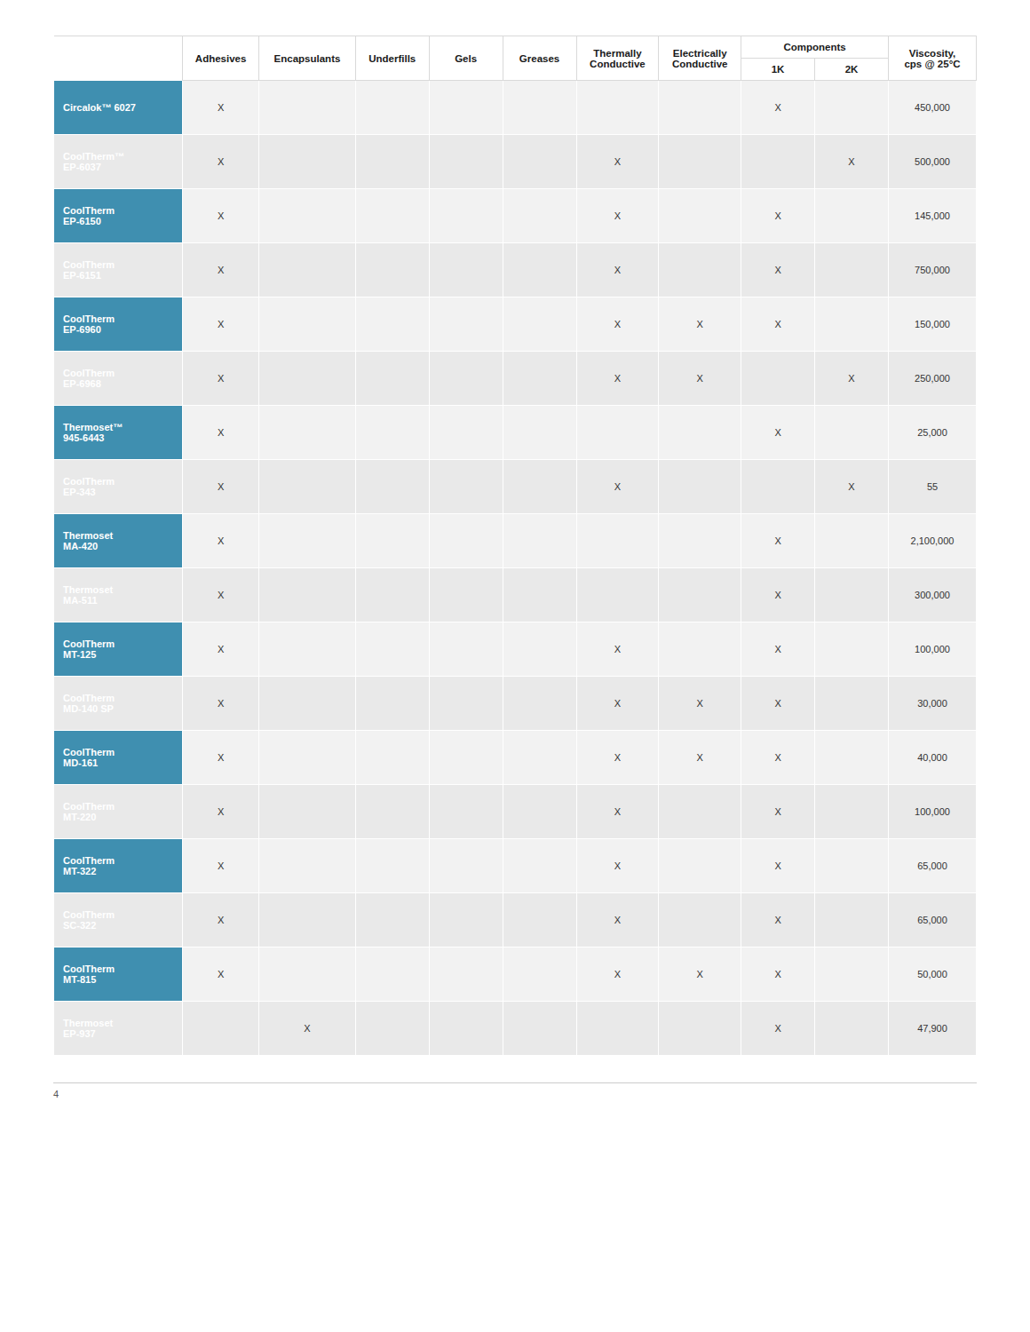| | Adhesives | Encapsulants | Underfills | Gels | Greases | Thermally Conductive | Electrically Conductive | Components | Viscosity, cps @ 25°C |
| --- | --- | --- | --- | --- | --- | --- | --- | --- | --- |
| 1K | 2K |
| Circalok™ 6027 | X | | | | | | | X | | 450,000 |
| CoolTherm™ EP-6037 | X | | | | | X | | | X | 500,000 |
| CoolTherm EP-6150 | X | | | | | X | | X | | 145,000 |
| CoolTherm EP-6151 | X | | | | | X | | X | | 750,000 |
| CoolTherm EP-6960 | X | | | | | X | X | X | | 150,000 |
| CoolTherm EP-6968 | X | | | | | X | X | | X | 250,000 |
| Thermoset™ 945-6443 | X | | | | | | | X | | 25,000 |
| CoolTherm EP-343 | X | | | | | X | | | X | 55 |
| Thermoset MA-420 | X | | | | | | | X | | 2,100,000 |
| Thermoset MA-511 | X | | | | | | | X | | 300,000 |
| CoolTherm MT-125 | X | | | | | X | | X | | 100,000 |
| CoolTherm MD-140 SP | X | | | | | X | X | X | | 30,000 |
| CoolTherm MD-161 | X | | | | | X | X | X | | 40,000 |
| CoolTherm MT-220 | X | | | | | X | | X | | 100,000 |
| CoolTherm MT-322 | X | | | | | X | | X | | 65,000 |
| CoolTherm SC-322 | X | | | | | X | | X | | 65,000 |
| CoolTherm MT-815 | X | | | | | X | X | X | | 50,000 |
| Thermoset EP-937 | | X | | | | | | X | | 47,900 |
4